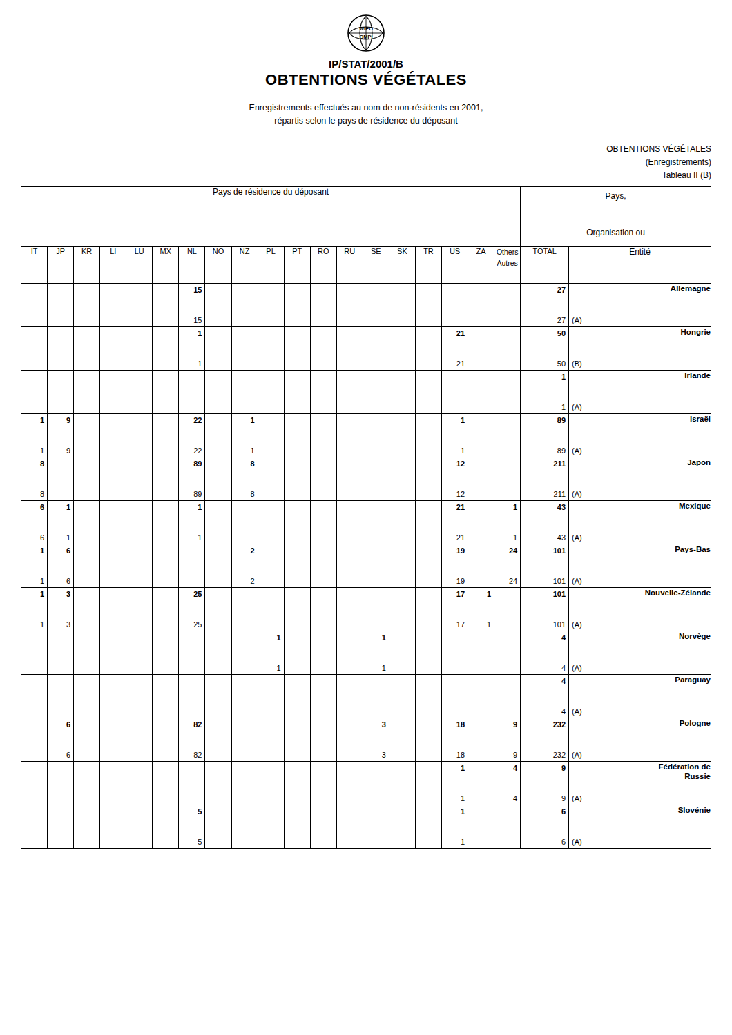WIPO OMPI
IP/STAT/2001/B
OBTENTIONS VÉGÉTALES
Enregistrements effectués au nom de non-résidents en 2001,
répartis selon le pays de résidence du déposant
OBTENTIONS VÉGÉTALES
(Enregistrements)
Tableau II (B)
| Pays de résidence du déposant | Pays, Organisation ou |
| IT | JP | KR | LI | LU | MX | NL | NO | NZ | PL | PT | RO | RU | SE | SK | TR | US | ZA | Others Autres | TOTAL | Entité |
| | | | | | | 15 15 | | | | | | | | | | | | | 27 27 | Allemagne (A) |
| | | | | | | 1 1 | | | | | | | | | | 21 21 | | | 50 50 | Hongrie (B) |
| | | | | | | | | | | | | | | | | | | | 1 1 | Irlande (A) |
| 1 1 | 9 9 | | | | | 22 22 | | 1 1 | | | | | | | | 1 1 | | | 89 89 | Israël (A) |
| 8 8 | | | | | | 89 89 | | 8 8 | | | | | | | | 12 12 | | | 211 211 | Japon (A) |
| 6 6 | 1 1 | | | | | 1 1 | | | | | | | | | | 21 21 | | 1 1 | 43 43 | Mexique (A) |
| 1 1 | 6 6 | | | | | | | 2 2 | | | | | | | | 19 19 | | 24 24 | 101 101 | Pays-Bas (A) |
| 1 1 | 3 3 | | | | | 25 25 | | | | | | | | | | 17 17 | 1 1 | | 101 101 | Nouvelle-Zélande (A) |
| | | | | | | | | | 1 1 | | | | 1 1 | | | | | | 4 4 | Norvège (A) |
| | | | | | | | | | | | | | | | | | | | 4 4 | Paraguay (A) |
| | 6 6 | | | | | 82 82 | | | | | | | 3 3 | | | 18 18 | | 9 9 | 232 232 | Pologne (A) |
| | | | | | | | | | | | | | | | | 1 1 | | 4 4 | 9 9 | Fédération de Russie (A) |
| | | | | | | 5 5 | | | | | | | | | | 1 1 | | | 6 6 | Slovénie (A) |